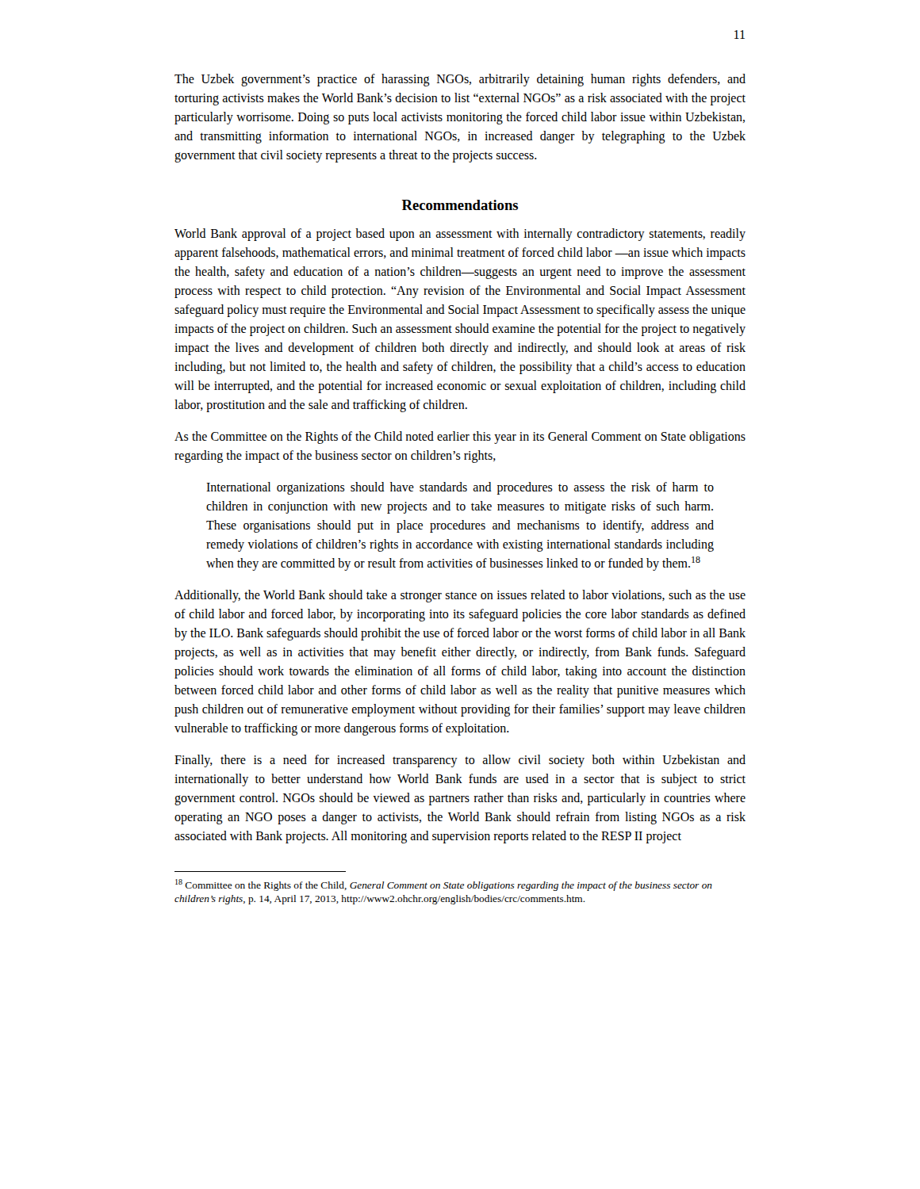11
The Uzbek government’s practice of harassing NGOs, arbitrarily detaining human rights defenders, and torturing activists makes the World Bank’s decision to list “external NGOs” as a risk associated with the project particularly worrisome. Doing so puts local activists monitoring the forced child labor issue within Uzbekistan, and transmitting information to international NGOs, in increased danger by telegraphing to the Uzbek government that civil society represents a threat to the projects success.
Recommendations
World Bank approval of a project based upon an assessment with internally contradictory statements, readily apparent falsehoods, mathematical errors, and minimal treatment of forced child labor —an issue which impacts the health, safety and education of a nation’s children—suggests an urgent need to improve the assessment process with respect to child protection. “Any revision of the Environmental and Social Impact Assessment safeguard policy must require the Environmental and Social Impact Assessment to specifically assess the unique impacts of the project on children. Such an assessment should examine the potential for the project to negatively impact the lives and development of children both directly and indirectly, and should look at areas of risk including, but not limited to, the health and safety of children, the possibility that a child’s access to education will be interrupted, and the potential for increased economic or sexual exploitation of children, including child labor, prostitution and the sale and trafficking of children.
As the Committee on the Rights of the Child noted earlier this year in its General Comment on State obligations regarding the impact of the business sector on children’s rights,
International organizations should have standards and procedures to assess the risk of harm to children in conjunction with new projects and to take measures to mitigate risks of such harm. These organisations should put in place procedures and mechanisms to identify, address and remedy violations of children’s rights in accordance with existing international standards including when they are committed by or result from activities of businesses linked to or funded by them.18
Additionally, the World Bank should take a stronger stance on issues related to labor violations, such as the use of child labor and forced labor, by incorporating into its safeguard policies the core labor standards as defined by the ILO. Bank safeguards should prohibit the use of forced labor or the worst forms of child labor in all Bank projects, as well as in activities that may benefit either directly, or indirectly, from Bank funds. Safeguard policies should work towards the elimination of all forms of child labor, taking into account the distinction between forced child labor and other forms of child labor as well as the reality that punitive measures which push children out of remunerative employment without providing for their families’ support may leave children vulnerable to trafficking or more dangerous forms of exploitation.
Finally, there is a need for increased transparency to allow civil society both within Uzbekistan and internationally to better understand how World Bank funds are used in a sector that is subject to strict government control. NGOs should be viewed as partners rather than risks and, particularly in countries where operating an NGO poses a danger to activists, the World Bank should refrain from listing NGOs as a risk associated with Bank projects. All monitoring and supervision reports related to the RESP II project
18 Committee on the Rights of the Child, General Comment on State obligations regarding the impact of the business sector on children’s rights, p. 14, April 17, 2013, http://www2.ohchr.org/english/bodies/crc/comments.htm.